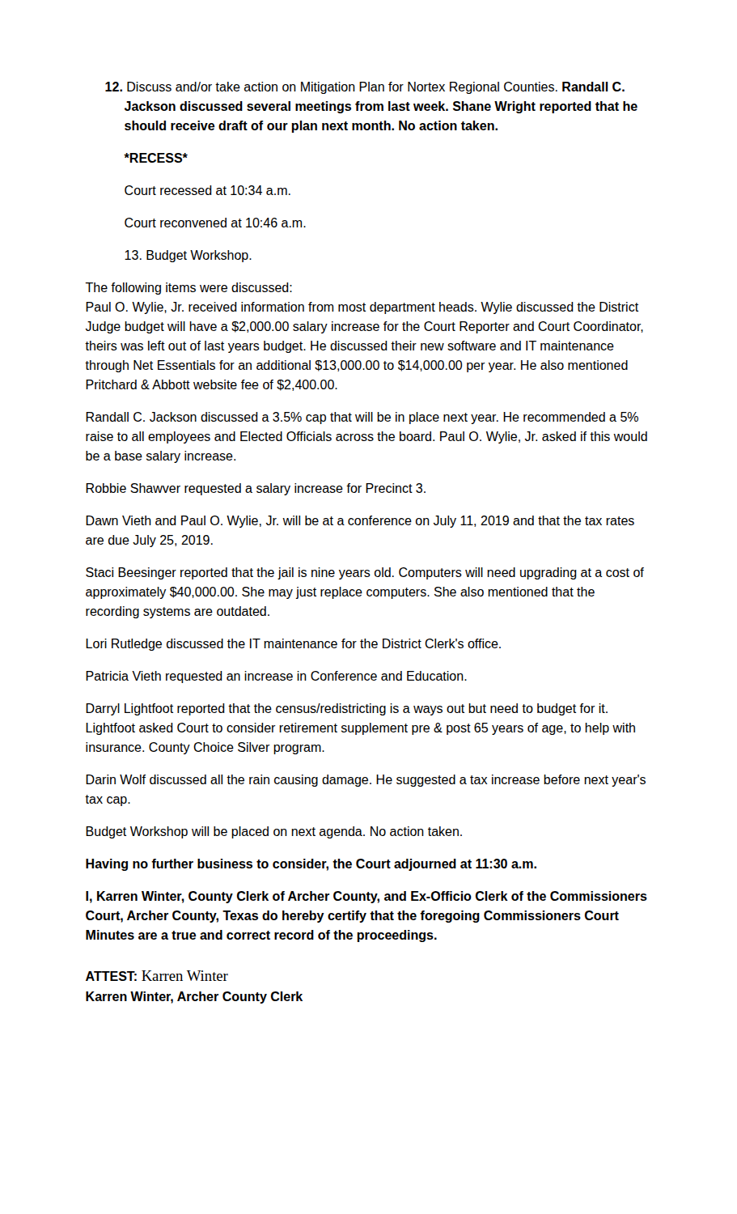12. Discuss and/or take action on Mitigation Plan for Nortex Regional Counties. Randall C. Jackson discussed several meetings from last week. Shane Wright reported that he should receive draft of our plan next month. No action taken.
*RECESS*
Court recessed at 10:34 a.m.
Court reconvened at 10:46 a.m.
13. Budget Workshop.
The following items were discussed:
Paul O. Wylie, Jr. received information from most department heads. Wylie discussed the District Judge budget will have a $2,000.00 salary increase for the Court Reporter and Court Coordinator, theirs was left out of last years budget. He discussed their new software and IT maintenance through Net Essentials for an additional $13,000.00 to $14,000.00 per year. He also mentioned Pritchard & Abbott website fee of $2,400.00.
Randall C. Jackson discussed a 3.5% cap that will be in place next year. He recommended a 5% raise to all employees and Elected Officials across the board. Paul O. Wylie, Jr. asked if this would be a base salary increase.
Robbie Shawver requested a salary increase for Precinct 3.
Dawn Vieth and Paul O. Wylie, Jr. will be at a conference on July 11, 2019 and that the tax rates are due July 25, 2019.
Staci Beesinger reported that the jail is nine years old. Computers will need upgrading at a cost of approximately $40,000.00. She may just replace computers. She also mentioned that the recording systems are outdated.
Lori Rutledge discussed the IT maintenance for the District Clerk's office.
Patricia Vieth requested an increase in Conference and Education.
Darryl Lightfoot reported that the census/redistricting is a ways out but need to budget for it. Lightfoot asked Court to consider retirement supplement pre & post 65 years of age, to help with insurance. County Choice Silver program.
Darin Wolf discussed all the rain causing damage. He suggested a tax increase before next year's tax cap.
Budget Workshop will be placed on next agenda. No action taken.
Having no further business to consider, the Court adjourned at 11:30 a.m.
I, Karren Winter, County Clerk of Archer County, and Ex-Officio Clerk of the Commissioners Court, Archer County, Texas do hereby certify that the foregoing Commissioners Court Minutes are a true and correct record of the proceedings.
ATTEST: Karren Winter
Karren Winter, Archer County Clerk